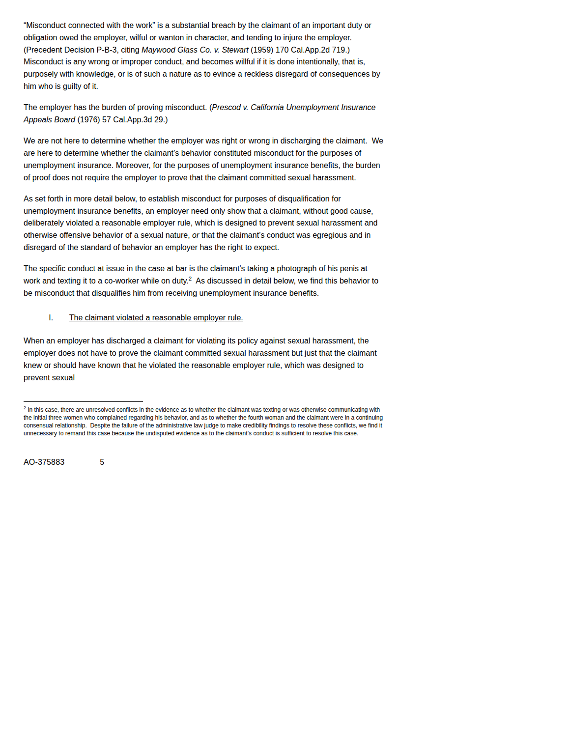“Misconduct connected with the work” is a substantial breach by the claimant of an important duty or obligation owed the employer, wilful or wanton in character, and tending to injure the employer. (Precedent Decision P-B-3, citing Maywood Glass Co. v. Stewart (1959) 170 Cal.App.2d 719.) Misconduct is any wrong or improper conduct, and becomes willful if it is done intentionally, that is, purposely with knowledge, or is of such a nature as to evince a reckless disregard of consequences by him who is guilty of it.
The employer has the burden of proving misconduct. (Prescod v. California Unemployment Insurance Appeals Board (1976) 57 Cal.App.3d 29.)
We are not here to determine whether the employer was right or wrong in discharging the claimant. We are here to determine whether the claimant’s behavior constituted misconduct for the purposes of unemployment insurance. Moreover, for the purposes of unemployment insurance benefits, the burden of proof does not require the employer to prove that the claimant committed sexual harassment.
As set forth in more detail below, to establish misconduct for purposes of disqualification for unemployment insurance benefits, an employer need only show that a claimant, without good cause, deliberately violated a reasonable employer rule, which is designed to prevent sexual harassment and otherwise offensive behavior of a sexual nature, or that the claimant’s conduct was egregious and in disregard of the standard of behavior an employer has the right to expect.
The specific conduct at issue in the case at bar is the claimant’s taking a photograph of his penis at work and texting it to a co-worker while on duty.2 As discussed in detail below, we find this behavior to be misconduct that disqualifies him from receiving unemployment insurance benefits.
I. The claimant violated a reasonable employer rule.
When an employer has discharged a claimant for violating its policy against sexual harassment, the employer does not have to prove the claimant committed sexual harassment but just that the claimant knew or should have known that he violated the reasonable employer rule, which was designed to prevent sexual
2 In this case, there are unresolved conflicts in the evidence as to whether the claimant was texting or was otherwise communicating with the initial three women who complained regarding his behavior, and as to whether the fourth woman and the claimant were in a continuing consensual relationship. Despite the failure of the administrative law judge to make credibility findings to resolve these conflicts, we find it unnecessary to remand this case because the undisputed evidence as to the claimant’s conduct is sufficient to resolve this case.
AO-375883 5